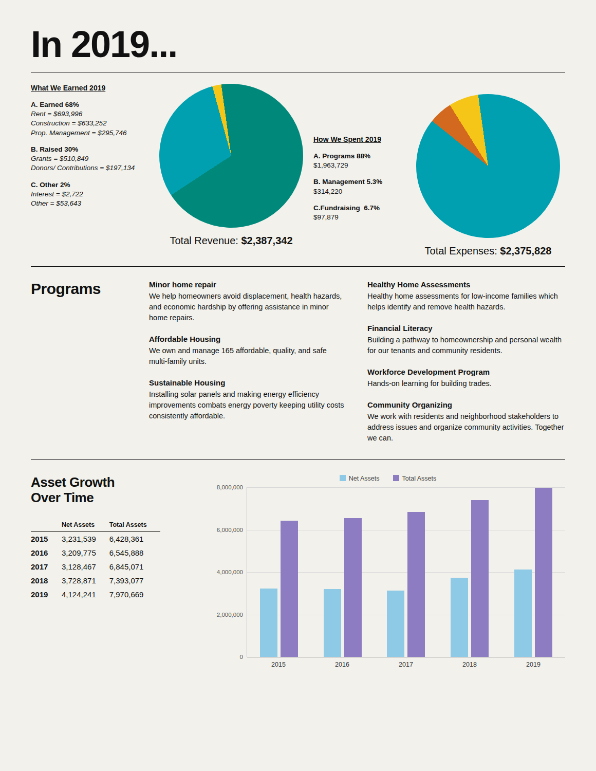In 2019...
What We Earned 2019
A. Earned 68%
Rent = $693,996
Construction = $633,252
Prop. Management = $295,746
B. Raised 30%
Grants = $510,849
Donors/ Contributions = $197,134
C. Other 2%
Interest = $2,722
Other = $53,643
Total Revenue: $2,387,342
How We Spent 2019
A. Programs 88%
$1,963,729
B. Management 5.3%
$314,220
C.Fundraising 6.7%
$97,879
Total Expenses: $2,375,828
Programs
Minor home repair
We help homeowners avoid displacement, health hazards, and economic hardship by offering assistance in minor home repairs.
Affordable Housing
We own and manage 165 affordable, quality, and safe multi-family units.
Sustainable Housing
Installing solar panels and making energy efficiency improvements combats energy poverty keeping utility costs consistently affordable.
Healthy Home Assessments
Healthy home assessments for low-income families which helps identify and remove health hazards.
Financial Literacy
Building a pathway to homeownership and personal wealth for our tenants and community residents.
Workforce Development Program
Hands-on learning for building trades.
Community Organizing
We work with residents and neighborhood stakeholders to address issues and organize community activities. Together we can.
Asset Growth
Over Time
| | Net Assets | Total Assets |
| --- | --- | --- |
| 2015 | 3,231,539 | 6,428,361 |
| 2016 | 3,209,775 | 6,545,888 |
| 2017 | 3,128,467 | 6,845,071 |
| 2018 | 3,728,871 | 7,393,077 |
| 2019 | 4,124,241 | 7,970,669 |
Net Assets
Total Assets
8,000,000
6,000,000
4,000,000
2,000,000
0
2015
2016
2017
2018
2019